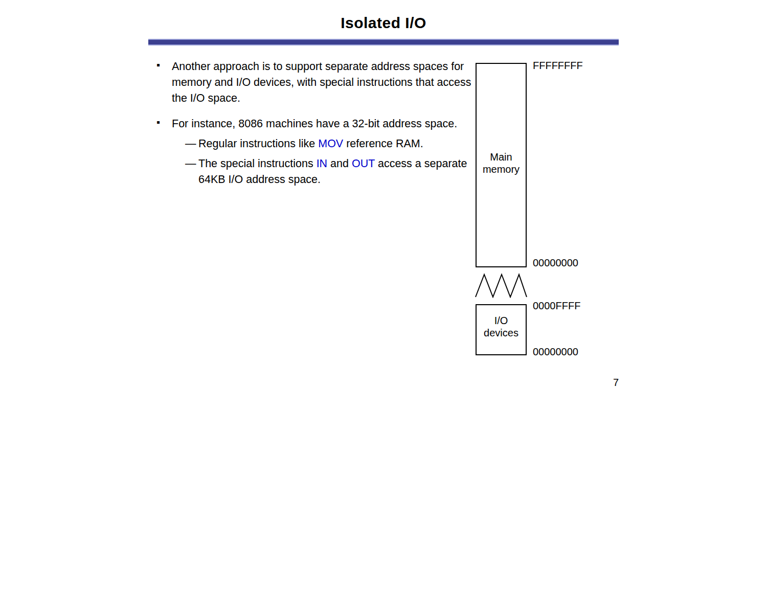Isolated I/O
Another approach is to support separate address spaces for memory and I/O devices, with special instructions that access the I/O space.
For instance, 8086 machines have a 32-bit address space.
Regular instructions like MOV reference RAM.
The special instructions IN and OUT access a separate 64KB I/O address space.
Main
memory
FFFFFFFF
00000000
I/O
devices
0000FFFF
00000000
7